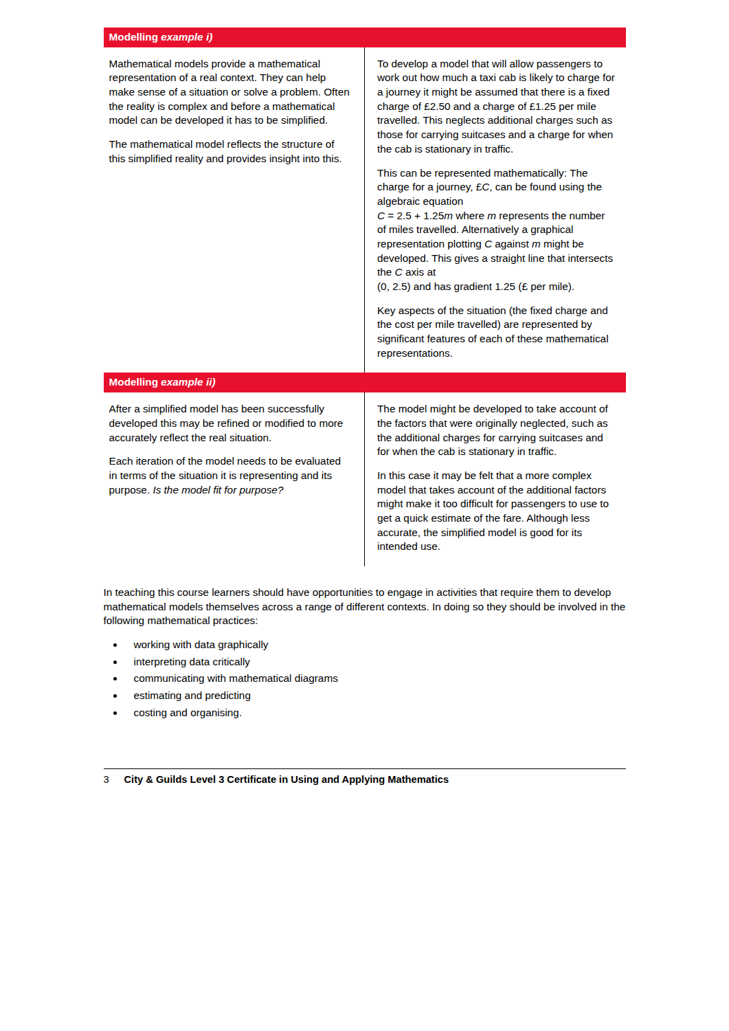| Modelling example i) |
| --- |
| Mathematical models provide a mathematical representation of a real context. They can help make sense of a situation or solve a problem. Often the reality is complex and before a mathematical model can be developed it has to be simplified. The mathematical model reflects the structure of this simplified reality and provides insight into this. | To develop a model that will allow passengers to work out how much a taxi cab is likely to charge for a journey it might be assumed that there is a fixed charge of £2.50 and a charge of £1.25 per mile travelled. This neglects additional charges such as those for carrying suitcases and a charge for when the cab is stationary in traffic. This can be represented mathematically: The charge for a journey, £ C , can be found using the algebraic equation C = 2.5 + 1.25 m where m represents the number of miles travelled. Alternatively a graphical representation plotting C against m might be developed. This gives a straight line that intersects the C axis at (0, 2.5) and has gradient 1.25 (£ per mile). Key aspects of the situation (the fixed charge and the cost per mile travelled) are represented by significant features of each of these mathematical representations. |
| Modelling example ii) |
| After a simplified model has been successfully developed this may be refined or modified to more accurately reflect the real situation. Each iteration of the model needs to be evaluated in terms of the situation it is representing and its purpose. Is the model fit for purpose? | The model might be developed to take account of the factors that were originally neglected, such as the additional charges for carrying suitcases and for when the cab is stationary in traffic. In this case it may be felt that a more complex model that takes account of the additional factors might make it too difficult for passengers to use to get a quick estimate of the fare. Although less accurate, the simplified model is good for its intended use. |
In teaching this course learners should have opportunities to engage in activities that require them to develop mathematical models themselves across a range of different contexts. In doing so they should be involved in the following mathematical practices:
working with data graphically
interpreting data critically
communicating with mathematical diagrams
estimating and predicting
costing and organising.
3 City & Guilds Level 3 Certificate in Using and Applying Mathematics